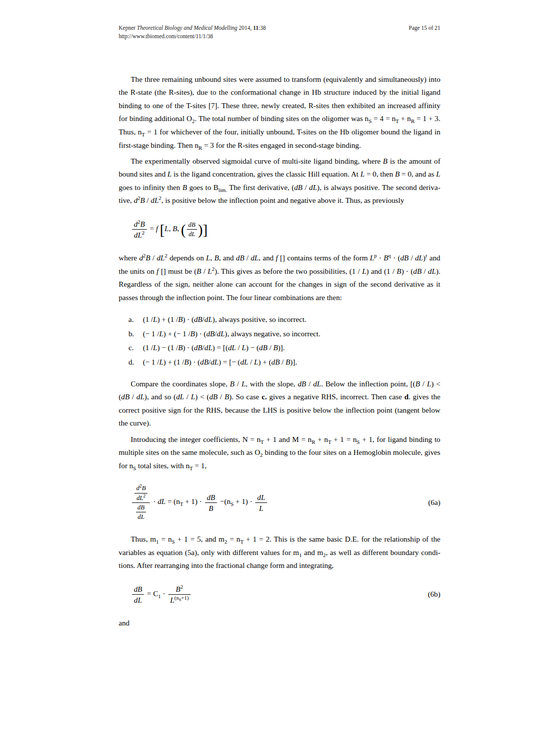Kepner Theoretical Biology and Medical Modelling 2014, 11:38
http://www.tbiomed.com/content/11/1/38
Page 15 of 21
The three remaining unbound sites were assumed to transform (equivalently and simultaneously) into the R-state (the R-sites), due to the conformational change in Hb structure induced by the initial ligand binding to one of the T-sites [7]. These three, newly created, R-sites then exhibited an increased affinity for binding additional O2. The total number of binding sites on the oligomer was nS = 4 = nT + nR = 1 + 3. Thus, nT = 1 for whichever of the four, initially unbound, T-sites on the Hb oligomer bound the ligand in first-stage binding. Then nR = 3 for the R-sites engaged in second-stage binding.
The experimentally observed sigmoidal curve of multi-site ligand binding, where B is the amount of bound sites and L is the ligand concentration, gives the classic Hill equation. At L = 0, then B = 0, and as L goes to infinity then B goes to Blim. The first derivative, (dB / dL), is always positive. The second derivative, d2B / dL2, is positive below the inflection point and negative above it. Thus, as previously
d2B dL2 = f [L, B, (dB dL)]
where d2B / dL2 depends on L, B, and dB / dL, and f [] contains terms of the form Lp · Bq · (dB / dL)r and the units on f [] must be (B / L2). This gives as before the two possibilities, (1 / L) and (1 / B) · (dB / dL). Regardless of the sign, neither alone can account for the changes in sign of the second derivative as it passes through the inflection point. The four linear combinations are then:
a.(1 /L) + (1 /B) · (dB/dL), always positive, so incorrect.
b.(− 1 /L) + (− 1 /B) · (dB/dL), always negative, so incorrect.
c.(1 /L) − (1 /B) · (dB/dL) = [(dL / L) − (dB / B)].
d.(− 1 /L) + (1 /B) · (dB/dL) = [− (dL / L) + (dB / B)].
Compare the coordinates slope, B / L, with the slope, dB / dL. Below the inflection point, [(B / L) < (dB / dL), and so (dL / L) < (dB / B). So case c. gives a negative RHS, incorrect. Then case d. gives the correct positive sign for the RHS, because the LHS is positive below the inflection point (tangent below the curve).
Introducing the integer coefficients, N = nT + 1 and M = nR + nT + 1 = nS + 1, for ligand binding to multiple sites on the same molecule, such as O2 binding to the four sites on a Hemoglobin molecule, gives for nS total sites, with nT = 1,
d2B dL2 dB dL · dL = (nT + 1) · dB B −(nS + 1) · dL L
(6a)
Thus, m1 = nS + 1 = 5, and m2 = nT + 1 = 2. This is the same basic D.E. for the relationship of the variables as equation (5a), only with different values for m1 and m2, as well as different boundary conditions. After rearranging into the fractional change form and integrating,
dB dL = C1 · B2 L(nS+1)
(6b)
and